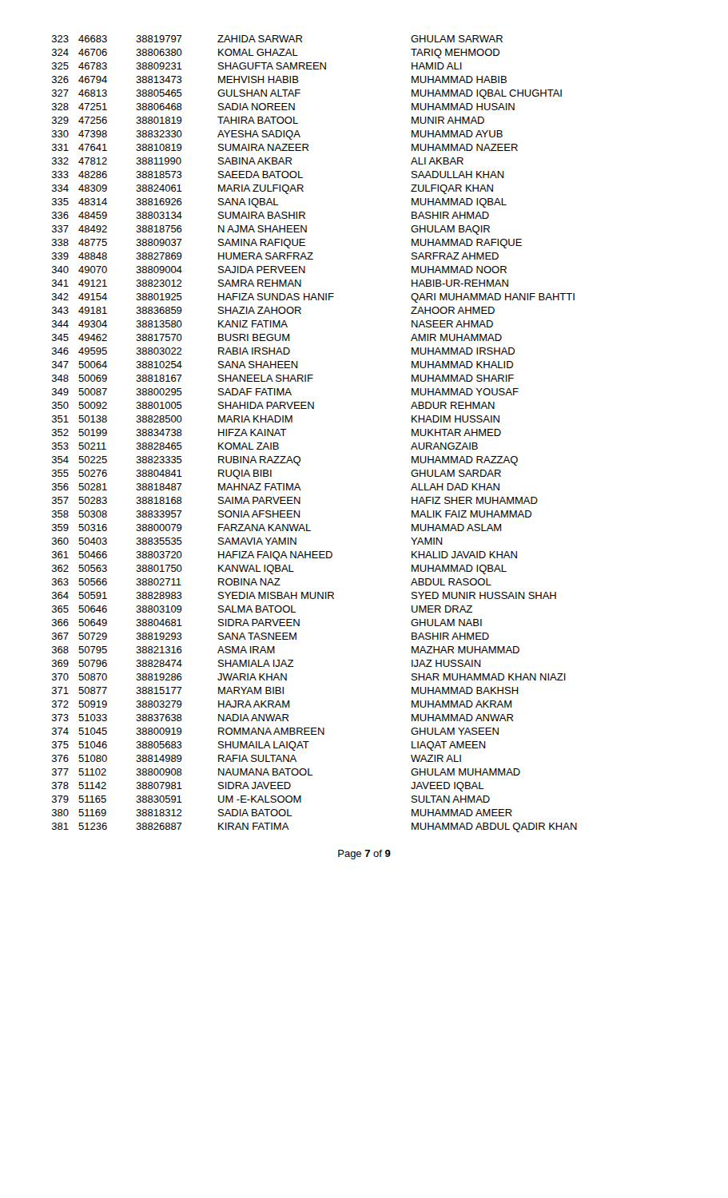| 323 | 46683 | 38819797 | ZAHIDA SARWAR | GHULAM SARWAR |
| 324 | 46706 | 38806380 | KOMAL GHAZAL | TARIQ MEHMOOD |
| 325 | 46783 | 38809231 | SHAGUFTA SAMREEN | HAMID ALI |
| 326 | 46794 | 38813473 | MEHVISH HABIB | MUHAMMAD HABIB |
| 327 | 46813 | 38805465 | GULSHAN ALTAF | MUHAMMAD IQBAL CHUGHTAI |
| 328 | 47251 | 38806468 | SADIA NOREEN | MUHAMMAD HUSAIN |
| 329 | 47256 | 38801819 | TAHIRA BATOOL | MUNIR AHMAD |
| 330 | 47398 | 38832330 | AYESHA SADIQA | MUHAMMAD AYUB |
| 331 | 47641 | 38810819 | SUMAIRA NAZEER | MUHAMMAD NAZEER |
| 332 | 47812 | 38811990 | SABINA AKBAR | ALI AKBAR |
| 333 | 48286 | 38818573 | SAEEDA BATOOL | SAADULLAH KHAN |
| 334 | 48309 | 38824061 | MARIA ZULFIQAR | ZULFIQAR KHAN |
| 335 | 48314 | 38816926 | SANA IQBAL | MUHAMMAD IQBAL |
| 336 | 48459 | 38803134 | SUMAIRA BASHIR | BASHIR AHMAD |
| 337 | 48492 | 38818756 | N AJMA SHAHEEN | GHULAM BAQIR |
| 338 | 48775 | 38809037 | SAMINA RAFIQUE | MUHAMMAD RAFIQUE |
| 339 | 48848 | 38827869 | HUMERA SARFRAZ | SARFRAZ AHMED |
| 340 | 49070 | 38809004 | SAJIDA PERVEEN | MUHAMMAD NOOR |
| 341 | 49121 | 38823012 | SAMRA REHMAN | HABIB-UR-REHMAN |
| 342 | 49154 | 38801925 | HAFIZA SUNDAS HANIF | QARI MUHAMMAD HANIF BAHTTI |
| 343 | 49181 | 38836859 | SHAZIA ZAHOOR | ZAHOOR AHMED |
| 344 | 49304 | 38813580 | KANIZ FATIMA | NASEER AHMAD |
| 345 | 49462 | 38817570 | BUSRI BEGUM | AMIR MUHAMMAD |
| 346 | 49595 | 38803022 | RABIA IRSHAD | MUHAMMAD IRSHAD |
| 347 | 50064 | 38810254 | SANA SHAHEEN | MUHAMMAD KHALID |
| 348 | 50069 | 38818167 | SHANEELA SHARIF | MUHAMMAD SHARIF |
| 349 | 50087 | 38800295 | SADAF FATIMA | MUHAMMAD YOUSAF |
| 350 | 50092 | 38801005 | SHAHIDA PARVEEN | ABDUR REHMAN |
| 351 | 50138 | 38828500 | MARIA KHADIM | KHADIM HUSSAIN |
| 352 | 50199 | 38834738 | HIFZA KAINAT | MUKHTAR AHMED |
| 353 | 50211 | 38828465 | KOMAL ZAIB | AURANGZAIB |
| 354 | 50225 | 38823335 | RUBINA RAZZAQ | MUHAMMAD RAZZAQ |
| 355 | 50276 | 38804841 | RUQIA BIBI | GHULAM SARDAR |
| 356 | 50281 | 38818487 | MAHNAZ FATIMA | ALLAH DAD KHAN |
| 357 | 50283 | 38818168 | SAIMA PARVEEN | HAFIZ SHER MUHAMMAD |
| 358 | 50308 | 38833957 | SONIA AFSHEEN | MALIK FAIZ MUHAMMAD |
| 359 | 50316 | 38800079 | FARZANA KANWAL | MUHAMAD ASLAM |
| 360 | 50403 | 38835535 | SAMAVIA YAMIN | YAMIN |
| 361 | 50466 | 38803720 | HAFIZA FAIQA NAHEED | KHALID JAVAID KHAN |
| 362 | 50563 | 38801750 | KANWAL IQBAL | MUHAMMAD IQBAL |
| 363 | 50566 | 38802711 | ROBINA NAZ | ABDUL RASOOL |
| 364 | 50591 | 38828983 | SYEDIA MISBAH MUNIR | SYED MUNIR HUSSAIN SHAH |
| 365 | 50646 | 38803109 | SALMA BATOOL | UMER DRAZ |
| 366 | 50649 | 38804681 | SIDRA PARVEEN | GHULAM NABI |
| 367 | 50729 | 38819293 | SANA TASNEEM | BASHIR AHMED |
| 368 | 50795 | 38821316 | ASMA IRAM | MAZHAR MUHAMMAD |
| 369 | 50796 | 38828474 | SHAMIALA IJAZ | IJAZ HUSSAIN |
| 370 | 50870 | 38819286 | JWARIA KHAN | SHAR MUHAMMAD KHAN NIAZI |
| 371 | 50877 | 38815177 | MARYAM BIBI | MUHAMMAD BAKHSH |
| 372 | 50919 | 38803279 | HAJRA AKRAM | MUHAMMAD AKRAM |
| 373 | 51033 | 38837638 | NADIA ANWAR | MUHAMMAD ANWAR |
| 374 | 51045 | 38800919 | ROMMANA AMBREEN | GHULAM YASEEN |
| 375 | 51046 | 38805683 | SHUMAILA LAIQAT | LIAQAT AMEEN |
| 376 | 51080 | 38814989 | RAFIA SULTANA | WAZIR ALI |
| 377 | 51102 | 38800908 | NAUMANA BATOOL | GHULAM MUHAMMAD |
| 378 | 51142 | 38807981 | SIDRA JAVEED | JAVEED IQBAL |
| 379 | 51165 | 38830591 | UM -E-KALSOOM | SULTAN AHMAD |
| 380 | 51169 | 38818312 | SADIA BATOOL | MUHAMMAD AMEER |
| 381 | 51236 | 38826887 | KIRAN FATIMA | MUHAMMAD ABDUL QADIR KHAN |
Page 7 of 9